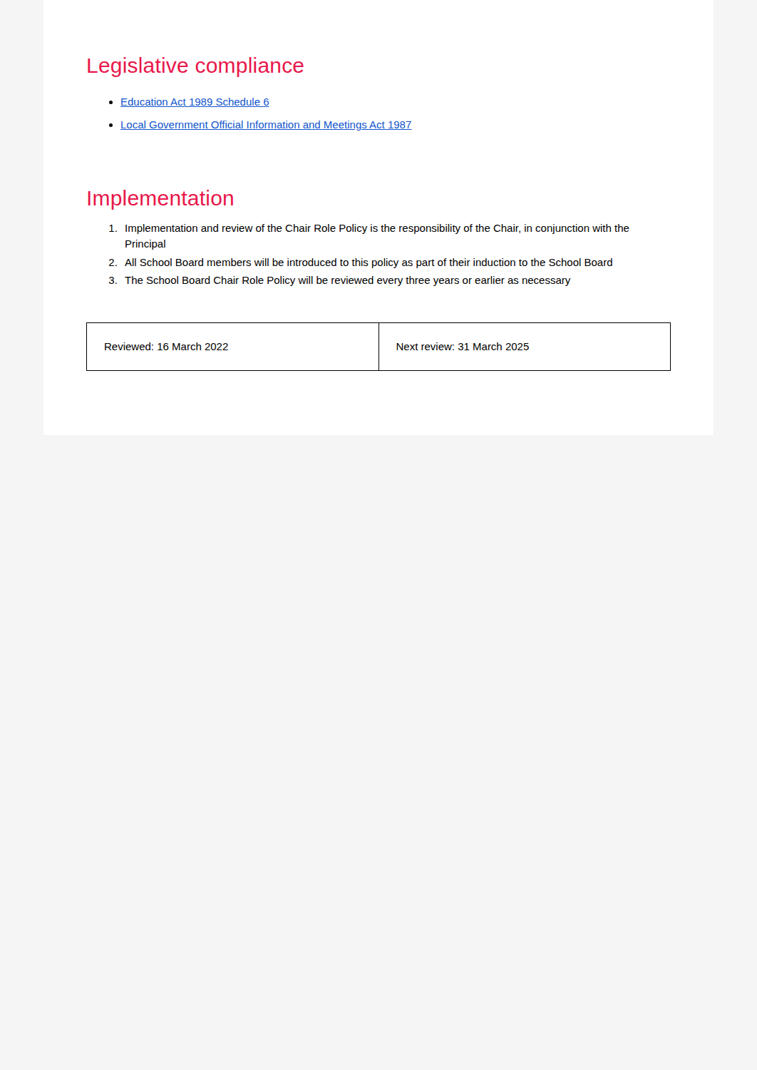Legislative compliance
Education Act 1989 Schedule 6
Local Government Official Information and Meetings Act 1987
Implementation
Implementation and review of the Chair Role Policy is the responsibility of the Chair, in conjunction with the Principal
All School Board members will be introduced to this policy as part of their induction to the School Board
The School Board Chair Role Policy will be reviewed every three years or earlier as necessary
| Reviewed: 16 March 2022 | Next review: 31 March 2025 |